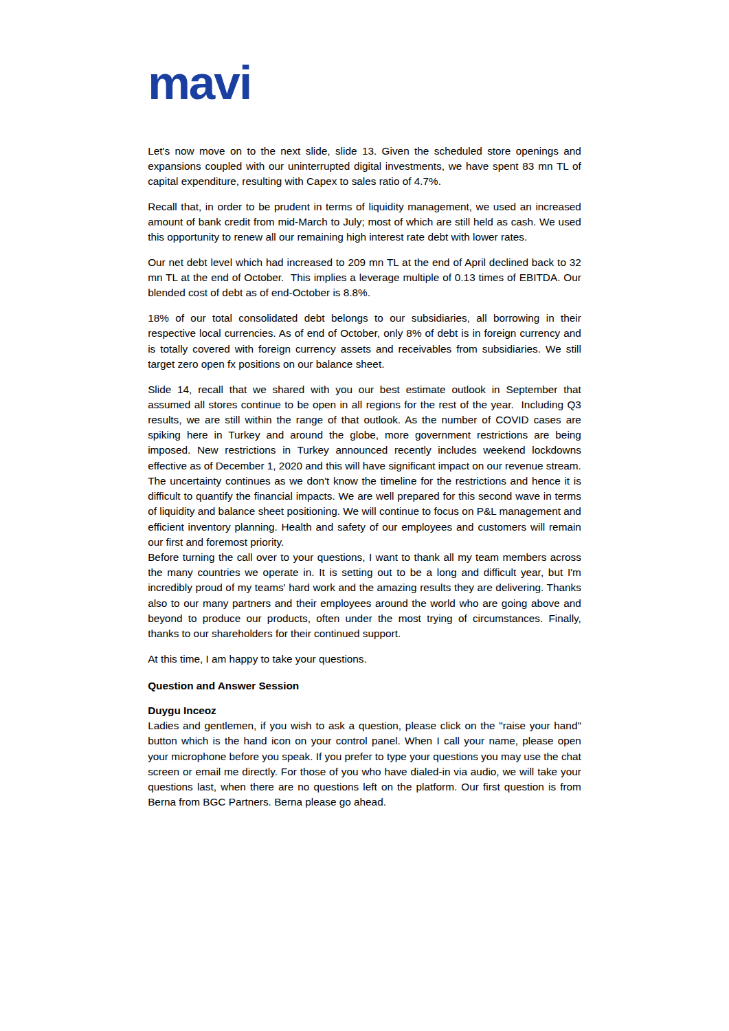mavi
Let's now move on to the next slide, slide 13. Given the scheduled store openings and expansions coupled with our uninterrupted digital investments, we have spent 83 mn TL of capital expenditure, resulting with Capex to sales ratio of 4.7%.
Recall that, in order to be prudent in terms of liquidity management, we used an increased amount of bank credit from mid-March to July; most of which are still held as cash. We used this opportunity to renew all our remaining high interest rate debt with lower rates.
Our net debt level which had increased to 209 mn TL at the end of April declined back to 32 mn TL at the end of October. This implies a leverage multiple of 0.13 times of EBITDA. Our blended cost of debt as of end-October is 8.8%.
18% of our total consolidated debt belongs to our subsidiaries, all borrowing in their respective local currencies. As of end of October, only 8% of debt is in foreign currency and is totally covered with foreign currency assets and receivables from subsidiaries. We still target zero open fx positions on our balance sheet.
Slide 14, recall that we shared with you our best estimate outlook in September that assumed all stores continue to be open in all regions for the rest of the year. Including Q3 results, we are still within the range of that outlook. As the number of COVID cases are spiking here in Turkey and around the globe, more government restrictions are being imposed. New restrictions in Turkey announced recently includes weekend lockdowns effective as of December 1, 2020 and this will have significant impact on our revenue stream. The uncertainty continues as we don't know the timeline for the restrictions and hence it is difficult to quantify the financial impacts. We are well prepared for this second wave in terms of liquidity and balance sheet positioning. We will continue to focus on P&L management and efficient inventory planning. Health and safety of our employees and customers will remain our first and foremost priority.
Before turning the call over to your questions, I want to thank all my team members across the many countries we operate in. It is setting out to be a long and difficult year, but I'm incredibly proud of my teams' hard work and the amazing results they are delivering. Thanks also to our many partners and their employees around the world who are going above and beyond to produce our products, often under the most trying of circumstances. Finally, thanks to our shareholders for their continued support.
At this time, I am happy to take your questions.
Question and Answer Session
Duygu Inceoz
Ladies and gentlemen, if you wish to ask a question, please click on the "raise your hand" button which is the hand icon on your control panel. When I call your name, please open your microphone before you speak. If you prefer to type your questions you may use the chat screen or email me directly. For those of you who have dialed-in via audio, we will take your questions last, when there are no questions left on the platform. Our first question is from Berna from BGC Partners. Berna please go ahead.